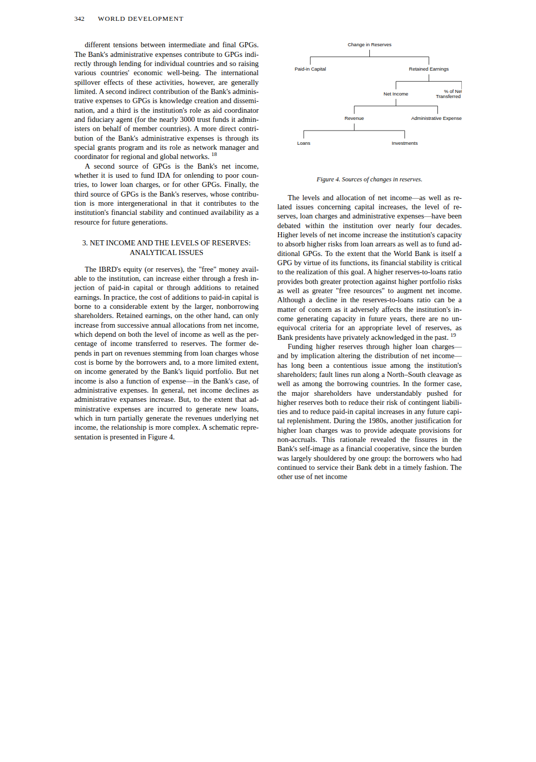342 World Development
different tensions between intermediate and final GPGs. The Bank's administrative expenses contribute to GPGs indirectly through lending for individual countries and so raising various countries' economic well-being. The international spillover effects of these activities, however, are generally limited. A second indirect contribution of the Bank's administrative expenses to GPGs is knowledge creation and dissemination, and a third is the institution's role as aid coordinator and fiduciary agent (for the nearly 3000 trust funds it administers on behalf of member countries). A more direct contribution of the Bank's administrative expenses is through its special grants program and its role as network manager and coordinator for regional and global networks. 18
A second source of GPGs is the Bank's net income, whether it is used to fund IDA for onlending to poor countries, to lower loan charges, or for other GPGs. Finally, the third source of GPGs is the Bank's reserves, whose contribution is more intergenerational in that it contributes to the institution's financial stability and continued availability as a resource for future generations.
3. Net income and the levels of reserves: analytical issues
The IBRD's equity (or reserves), the "free" money available to the institution, can increase either through a fresh injection of paid-in capital or through additions to retained earnings. In practice, the cost of additions to paid-in capital is borne to a considerable extent by the larger, nonborrowing shareholders. Retained earnings, on the other hand, can only increase from successive annual allocations from net income, which depend on both the level of income as well as the percentage of income transferred to reserves. The former depends in part on revenues stemming from loan charges whose cost is borne by the borrowers and, to a more limited extent, on income generated by the Bank's liquid portfolio. But net income is also a function of expense—in the Bank's case, of administrative expenses. In general, net income declines as administrative expanses increase. But, to the extent that administrative expenses are incurred to generate new loans, which in turn partially generate the revenues underlying net income, the relationship is more complex. A schematic representation is presented in Figure 4.
Change in Reserves Paid-in Capital Retained Earnings Net Income % of Net Income Transferred to Reserves Revenue Administrative Expenses Loans Investments
Figure 4. Sources of changes in reserves.
The levels and allocation of net income—as well as related issues concerning capital increases, the level of reserves, loan charges and administrative expenses—have been debated within the institution over nearly four decades. Higher levels of net income increase the institution's capacity to absorb higher risks from loan arrears as well as to fund additional GPGs. To the extent that the World Bank is itself a GPG by virtue of its functions, its financial stability is critical to the realization of this goal. A higher reserves-to-loans ratio provides both greater protection against higher portfolio risks as well as greater "free resources" to augment net income. Although a decline in the reserves-to-loans ratio can be a matter of concern as it adversely affects the institution's income generating capacity in future years, there are no unequivocal criteria for an appropriate level of reserves, as Bank presidents have privately acknowledged in the past. 19
Funding higher reserves through higher loan charges—and by implication altering the distribution of net income—has long been a contentious issue among the institution's shareholders; fault lines run along a North–South cleavage as well as among the borrowing countries. In the former case, the major shareholders have understandably pushed for higher reserves both to reduce their risk of contingent liabilities and to reduce paid-in capital increases in any future capital replenishment. During the 1980s, another justification for higher loan charges was to provide adequate provisions for non-accruals. This rationale revealed the fissures in the Bank's self-image as a financial cooperative, since the burden was largely shouldered by one group: the borrowers who had continued to service their Bank debt in a timely fashion. The other use of net income